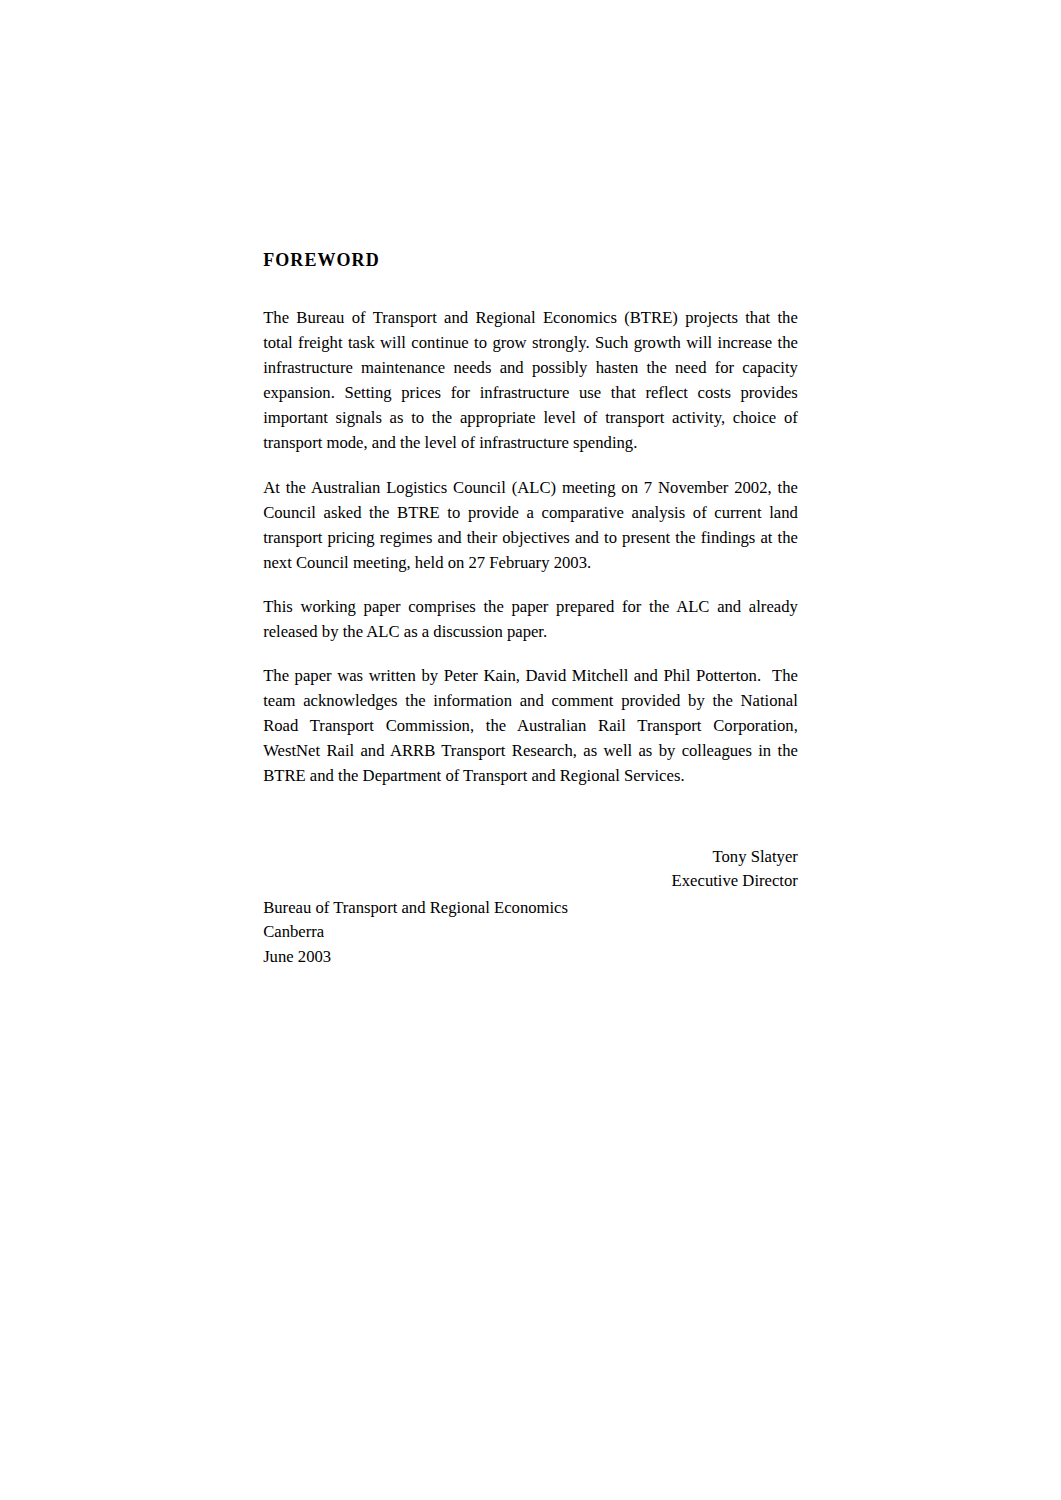FOREWORD
The Bureau of Transport and Regional Economics (BTRE) projects that the total freight task will continue to grow strongly. Such growth will increase the infrastructure maintenance needs and possibly hasten the need for capacity expansion. Setting prices for infrastructure use that reflect costs provides important signals as to the appropriate level of transport activity, choice of transport mode, and the level of infrastructure spending.
At the Australian Logistics Council (ALC) meeting on 7 November 2002, the Council asked the BTRE to provide a comparative analysis of current land transport pricing regimes and their objectives and to present the findings at the next Council meeting, held on 27 February 2003.
This working paper comprises the paper prepared for the ALC and already released by the ALC as a discussion paper.
The paper was written by Peter Kain, David Mitchell and Phil Potterton. The team acknowledges the information and comment provided by the National Road Transport Commission, the Australian Rail Transport Corporation, WestNet Rail and ARRB Transport Research, as well as by colleagues in the BTRE and the Department of Transport and Regional Services.
Tony Slatyer Executive Director
Bureau of Transport and Regional Economics Canberra June 2003